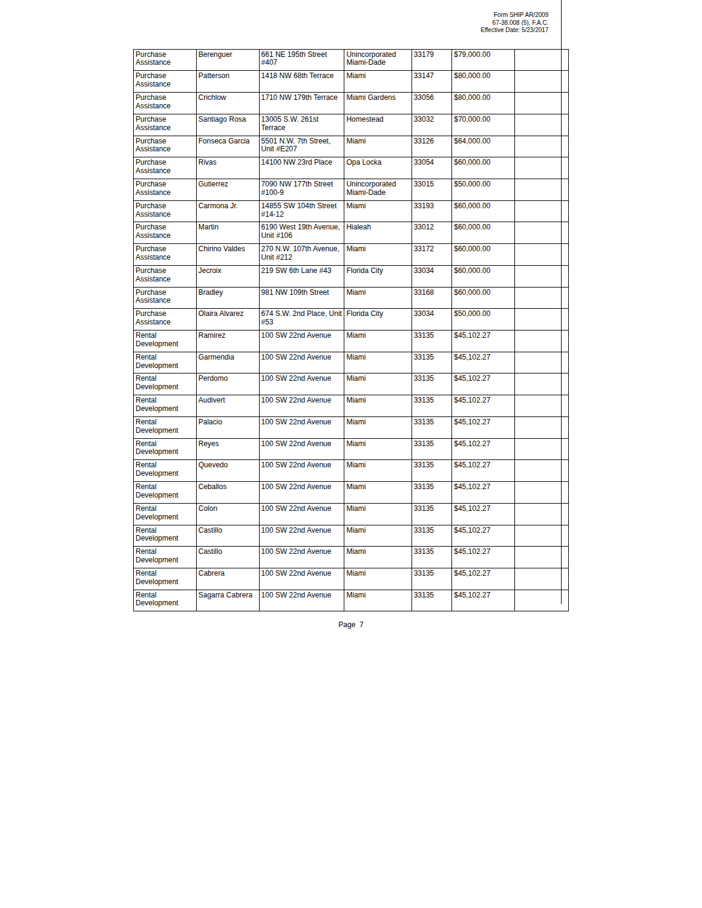Form SHIP AR/2009
67-38.008 (5), F.A.C.
Effective Date: 5/23/2017
| Purchase Assistance | Berenguer | 661 NE 195th Street #407 | Unincorporated Miami-Dade | 33179 | $79,000.00 | |
| Purchase Assistance | Patterson | 1418 NW 68th Terrace | Miami | 33147 | $80,000.00 | |
| Purchase Assistance | Crichlow | 1710 NW 179th Terrace | Miami Gardens | 33056 | $80,000.00 | |
| Purchase Assistance | Santiago Rosa | 13005 S.W. 261st Terrace | Homestead | 33032 | $70,000.00 | |
| Purchase Assistance | Fonseca Garcia | 5501 N.W. 7th Street, Unit #E207 | Miami | 33126 | $64,000.00 | |
| Purchase Assistance | Rivas | 14100 NW 23rd Place | Opa Locka | 33054 | $60,000.00 | |
| Purchase Assistance | Gutierrez | 7090 NW 177th Street #100-9 | Unincorporated Miami-Dade | 33015 | $50,000.00 | |
| Purchase Assistance | Carmona Jr. | 14855 SW 104th Street #14-12 | Miami | 33193 | $60,000.00 | |
| Purchase Assistance | Martin | 6190 West 19th Avenue, Unit #106 | Hialeah | 33012 | $60,000.00 | |
| Purchase Assistance | Chirino Valdes | 270 N.W. 107th Avenue, Unit #212 | Miami | 33172 | $60,000.00 | |
| Purchase Assistance | Jecroix | 219 SW 6th Lane #43 | Florida City | 33034 | $60,000.00 | |
| Purchase Assistance | Bradley | 981 NW 109th Street | Miami | 33168 | $60,000.00 | |
| Purchase Assistance | Olaira Alvarez | 674 S.W. 2nd Place, Unit #53 | Florida City | 33034 | $50,000.00 | |
| Rental Development | Ramirez | 100 SW 22nd Avenue | Miami | 33135 | $45,102.27 | |
| Rental Development | Garmendia | 100 SW 22nd Avenue | Miami | 33135 | $45,102.27 | |
| Rental Development | Perdomo | 100 SW 22nd Avenue | Miami | 33135 | $45,102.27 | |
| Rental Development | Audivert | 100 SW 22nd Avenue | Miami | 33135 | $45,102.27 | |
| Rental Development | Palacio | 100 SW 22nd Avenue | Miami | 33135 | $45,102.27 | |
| Rental Development | Reyes | 100 SW 22nd Avenue | Miami | 33135 | $45,102.27 | |
| Rental Development | Quevedo | 100 SW 22nd Avenue | Miami | 33135 | $45,102.27 | |
| Rental Development | Ceballos | 100 SW 22nd Avenue | Miami | 33135 | $45,102.27 | |
| Rental Development | Colon | 100 SW 22nd Avenue | Miami | 33135 | $45,102.27 | |
| Rental Development | Castillo | 100 SW 22nd Avenue | Miami | 33135 | $45,102.27 | |
| Rental Development | Castillo | 100 SW 22nd Avenue | Miami | 33135 | $45,102.27 | |
| Rental Development | Cabrera | 100 SW 22nd Avenue | Miami | 33135 | $45,102.27 | |
| Rental Development | Sagarra Cabrera | 100 SW 22nd Avenue | Miami | 33135 | $45,102.27 | |
Page 7